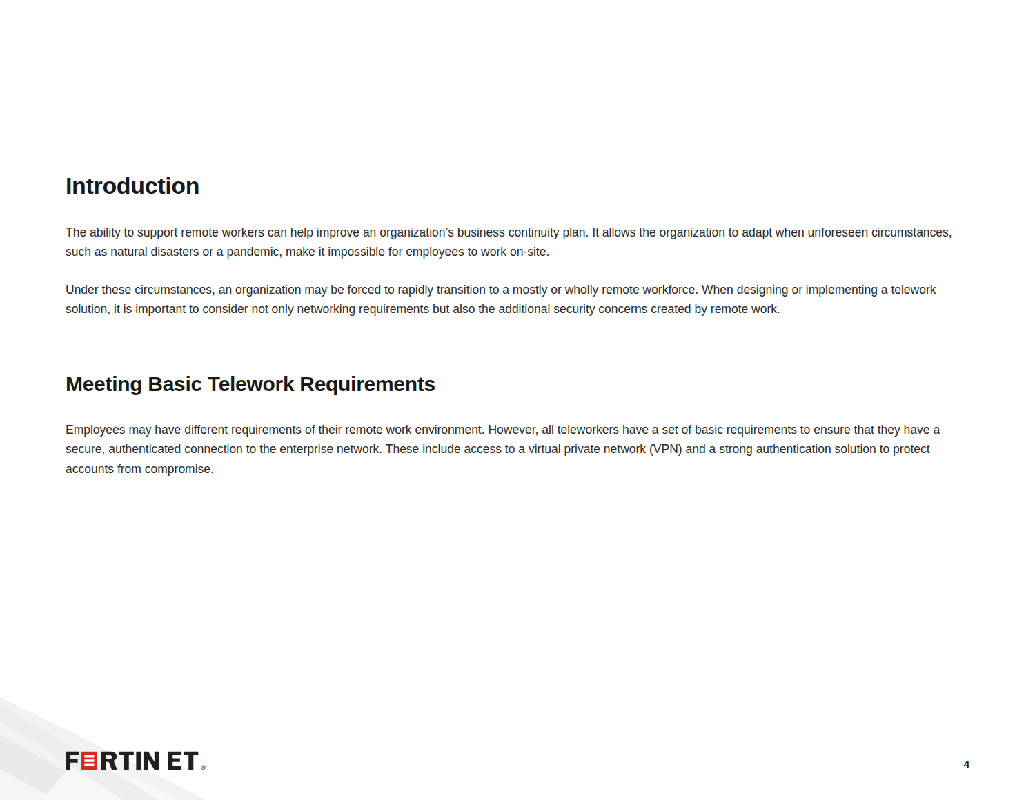Introduction
The ability to support remote workers can help improve an organization’s business continuity plan. It allows the organization to adapt when unforeseen circumstances, such as natural disasters or a pandemic, make it impossible for employees to work on-site.
Under these circumstances, an organization may be forced to rapidly transition to a mostly or wholly remote workforce. When designing or implementing a telework solution, it is important to consider not only networking requirements but also the additional security concerns created by remote work.
Meeting Basic Telework Requirements
Employees may have different requirements of their remote work environment. However, all teleworkers have a set of basic requirements to ensure that they have a secure, authenticated connection to the enterprise network. These include access to a virtual private network (VPN) and a strong authentication solution to protect accounts from compromise.
R
4